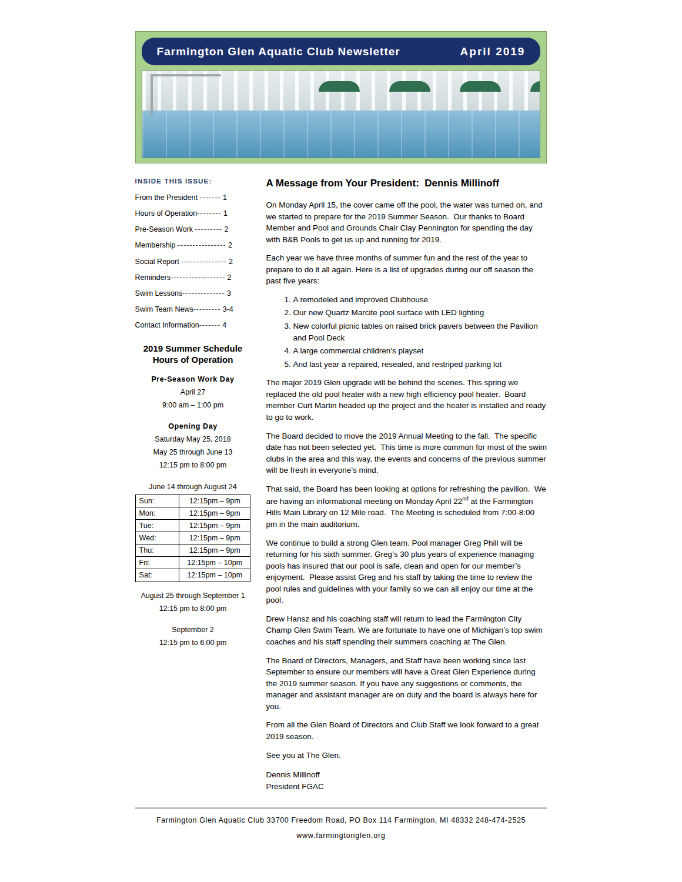Farmington Glen Aquatic Club Newsletter April 2019
INSIDE THIS ISSUE:
From the President ------- 1
Hours of Operation-------- 1
Pre-Season Work --------- 2
Membership ---------------- 2
Social Report --------------- 2
Reminders------------------ 2
Swim Lessons-------------- 3
Swim Team News--------- 3-4
Contact Information------- 4
2019 Summer Schedule
Hours of Operation
Pre-Season Work Day
April 27
9:00 am – 1:00 pm
Opening Day
Saturday May 25, 2018
May 25 through June 13
12:15 pm to 8:00 pm
June 14 through August 24
| Sun: | 12:15pm – 9pm |
| Mon: | 12:15pm – 9pm |
| Tue: | 12:15pm – 9pm |
| Wed: | 12:15pm – 9pm |
| Thu: | 12:15pm – 9pm |
| Fri: | 12:15pm – 10pm |
| Sat: | 12:15pm – 10pm |
August 25 through September 1
12:15 pm to 8:00 pm
September 2
12:15 pm to 6:00 pm
A Message from Your President: Dennis Millinoff
On Monday April 15, the cover came off the pool, the water was turned on, and we started to prepare for the 2019 Summer Season. Our thanks to Board Member and Pool and Grounds Chair Clay Pennington for spending the day with B&B Pools to get us up and running for 2019.
Each year we have three months of summer fun and the rest of the year to prepare to do it all again. Here is a list of upgrades during our off season the past five years:
A remodeled and improved Clubhouse
Our new Quartz Marcite pool surface with LED lighting
New colorful picnic tables on raised brick pavers between the Pavilion and Pool Deck
A large commercial children’s playset
And last year a repaired, resealed, and restriped parking lot
The major 2019 Glen upgrade will be behind the scenes. This spring we replaced the old pool heater with a new high efficiency pool heater. Board member Curt Martin headed up the project and the heater is installed and ready to go to work.
The Board decided to move the 2019 Annual Meeting to the fall. The specific date has not been selected yet. This time is more common for most of the swim clubs in the area and this way, the events and concerns of the previous summer will be fresh in everyone’s mind.
That said, the Board has been looking at options for refreshing the pavilion. We are having an informational meeting on Monday April 22nd at the Farmington Hills Main Library on 12 Mile road. The Meeting is scheduled from 7:00-8:00 pm in the main auditorium.
We continue to build a strong Glen team. Pool manager Greg Phill will be returning for his sixth summer. Greg’s 30 plus years of experience managing pools has insured that our pool is safe, clean and open for our member’s enjoyment. Please assist Greg and his staff by taking the time to review the pool rules and guidelines with your family so we can all enjoy our time at the pool.
Drew Hansz and his coaching staff will return to lead the Farmington City Champ Glen Swim Team. We are fortunate to have one of Michigan’s top swim coaches and his staff spending their summers coaching at The Glen.
The Board of Directors, Managers, and Staff have been working since last September to ensure our members will have a Great Glen Experience during the 2019 summer season. If you have any suggestions or comments, the manager and assistant manager are on duty and the board is always here for you.
From all the Glen Board of Directors and Club Staff we look forward to a great 2019 season.
See you at The Glen.
Dennis Millinoff
President FGAC
Farmington Glen Aquatic Club 33700 Freedom Road, PO Box 114 Farmington, MI 48332 248-474-2525
www.farmingtonglen.org